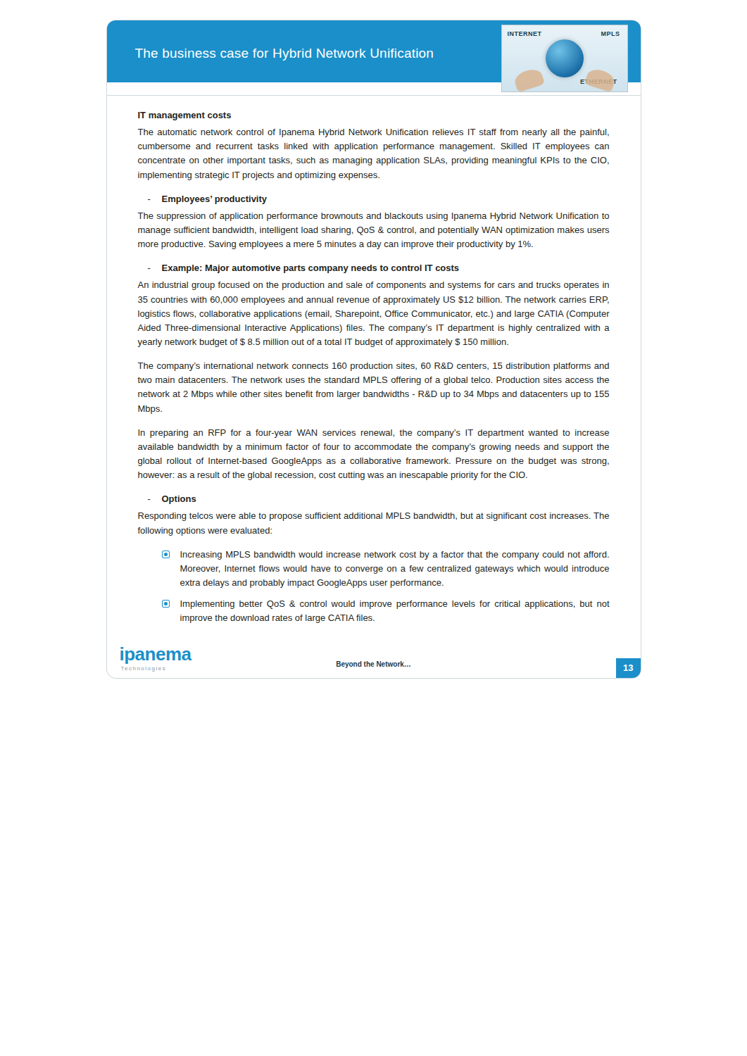The business case for Hybrid Network Unification
INTERNET MPLS ETHERNET
IT management costs
The automatic network control of Ipanema Hybrid Network Unification relieves IT staff from nearly all the painful, cumbersome and recurrent tasks linked with application performance management. Skilled IT employees can concentrate on other important tasks, such as managing application SLAs, providing meaningful KPIs to the CIO, implementing strategic IT projects and optimizing expenses.
Employees’ productivity
The suppression of application performance brownouts and blackouts using Ipanema Hybrid Network Unification to manage sufficient bandwidth, intelligent load sharing, QoS & control, and potentially WAN optimization makes users more productive. Saving employees a mere 5 minutes a day can improve their productivity by 1%.
Example: Major automotive parts company needs to control IT costs
An industrial group focused on the production and sale of components and systems for cars and trucks operates in 35 countries with 60,000 employees and annual revenue of approximately US $12 billion. The network carries ERP, logistics flows, collaborative applications (email, Sharepoint, Office Communicator, etc.) and large CATIA (Computer Aided Three-dimensional Interactive Applications) files. The company’s IT department is highly centralized with a yearly network budget of $ 8.5 million out of a total IT budget of approximately $ 150 million.
The company’s international network connects 160 production sites, 60 R&D centers, 15 distribution platforms and two main datacenters. The network uses the standard MPLS offering of a global telco. Production sites access the network at 2 Mbps while other sites benefit from larger bandwidths - R&D up to 34 Mbps and datacenters up to 155 Mbps.
In preparing an RFP for a four-year WAN services renewal, the company’s IT department wanted to increase available bandwidth by a minimum factor of four to accommodate the company’s growing needs and support the global rollout of Internet-based GoogleApps as a collaborative framework. Pressure on the budget was strong, however: as a result of the global recession, cost cutting was an inescapable priority for the CIO.
Options
Responding telcos were able to propose sufficient additional MPLS bandwidth, but at significant cost increases. The following options were evaluated:
Increasing MPLS bandwidth would increase network cost by a factor that the company could not afford. Moreover, Internet flows would have to converge on a few centralized gateways which would introduce extra delays and probably impact GoogleApps user performance.
Implementing better QoS & control would improve performance levels for critical applications, but not improve the download rates of large CATIA files.
ipanema
Technologies
Beyond the Network…
13